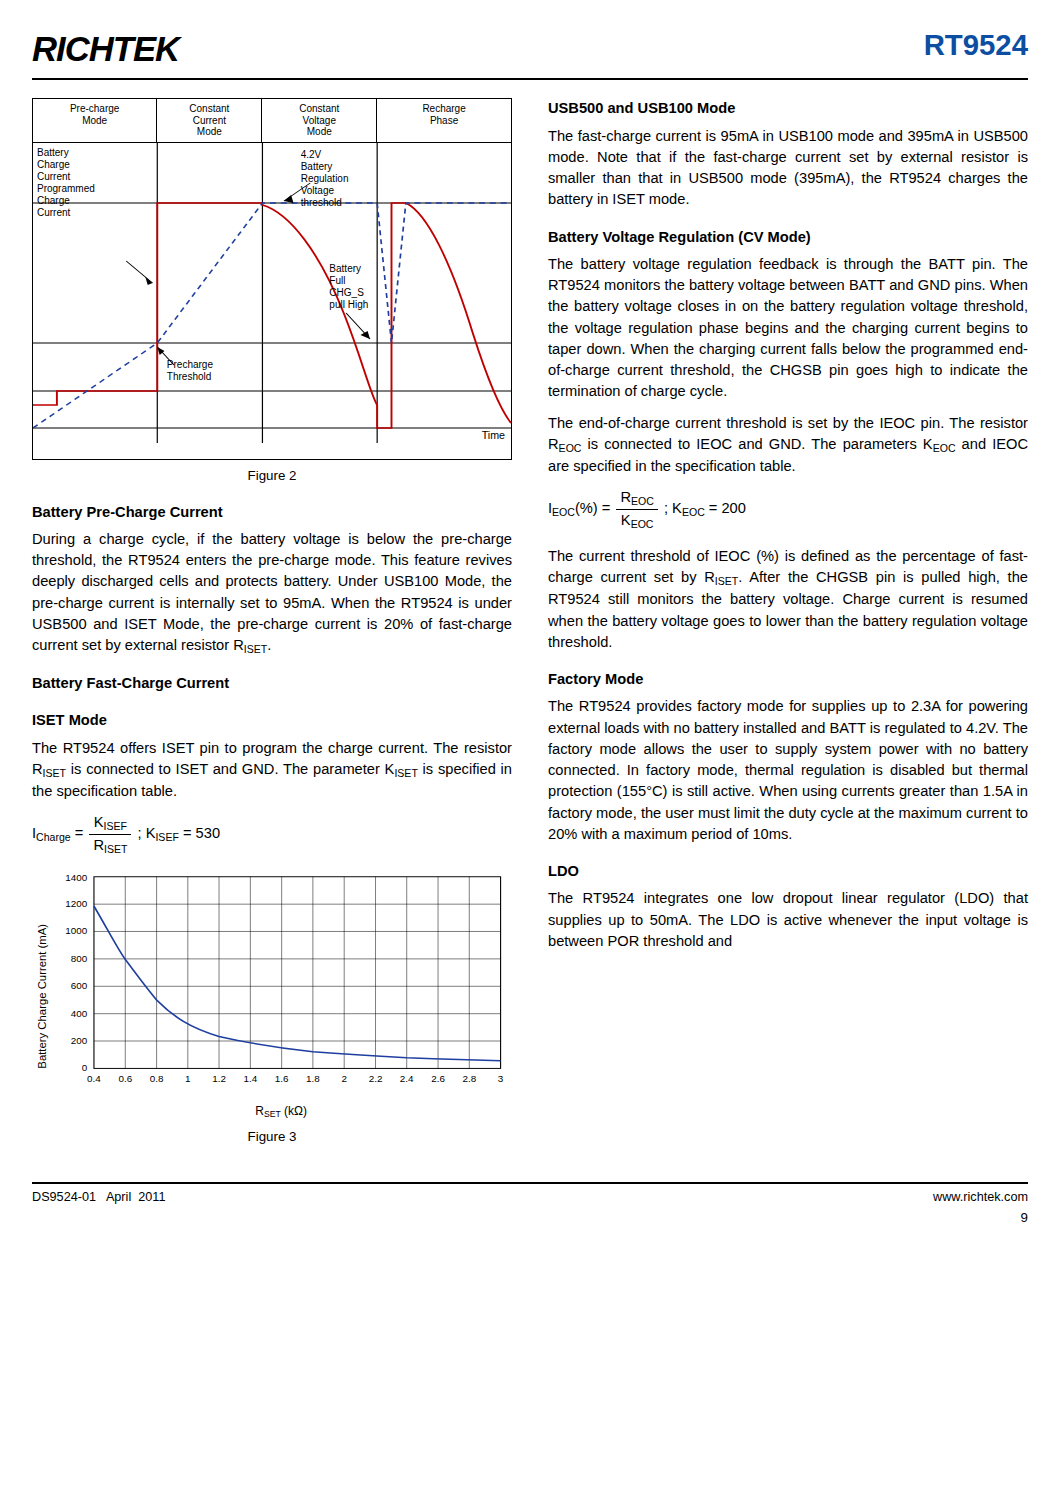RICHTEK
RT9524
Pre-charge
Mode
Constant
Current
Mode
Constant
Voltage
Mode
Recharge
Phase
Battery
Charge
Current
Programmed
Charge
Current
4.2V
Battery
Regulation
Voltage
threshold
Battery
Full
CHG_S
pull High
Precharge
Threshold
Time
Figure 2
Battery Pre-Charge Current
During a charge cycle, if the battery voltage is below the pre-charge threshold, the RT9524 enters the pre-charge mode. This feature revives deeply discharged cells and protects battery. Under USB100 Mode, the pre-charge current is internally set to 95mA. When the RT9524 is under USB500 and ISET Mode, the pre-charge current is 20% of fast-charge current set by external resistor RISET.
Battery Fast-Charge Current
ISET Mode
The RT9524 offers ISET pin to program the charge current. The resistor RISET is connected to ISET and GND. The parameter KISET is specified in the specification table.
ICharge = KISEF RISET ; KISEF = 530
Battery Charge Current (mA)
0 200 400 600 800 1000 1200 1400 0.4 0.6 0.8 1 1.2 1.4 1.6 1.8 2 2.2 2.4 2.6 2.8 3
RSET (kΩ)
Figure 3
USB500 and USB100 Mode
The fast-charge current is 95mA in USB100 mode and 395mA in USB500 mode. Note that if the fast-charge current set by external resistor is smaller than that in USB500 mode (395mA), the RT9524 charges the battery in ISET mode.
Battery Voltage Regulation (CV Mode)
The battery voltage regulation feedback is through the BATT pin. The RT9524 monitors the battery voltage between BATT and GND pins. When the battery voltage closes in on the battery regulation voltage threshold, the voltage regulation phase begins and the charging current begins to taper down. When the charging current falls below the programmed end-of-charge current threshold, the CHGSB pin goes high to indicate the termination of charge cycle.
The end-of-charge current threshold is set by the IEOC pin. The resistor REOC is connected to IEOC and GND. The parameters KEOC and IEOC are specified in the specification table.
IEOC(%) = REOC KEOC ; KEOC = 200
The current threshold of IEOC (%) is defined as the percentage of fast-charge current set by RISET. After the CHGSB pin is pulled high, the RT9524 still monitors the battery voltage. Charge current is resumed when the battery voltage goes to lower than the battery regulation voltage threshold.
Factory Mode
The RT9524 provides factory mode for supplies up to 2.3A for powering external loads with no battery installed and BATT is regulated to 4.2V. The factory mode allows the user to supply system power with no battery connected. In factory mode, thermal regulation is disabled but thermal protection (155°C) is still active. When using currents greater than 1.5A in factory mode, the user must limit the duty cycle at the maximum current to 20% with a maximum period of 10ms.
LDO
The RT9524 integrates one low dropout linear regulator (LDO) that supplies up to 50mA. The LDO is active whenever the input voltage is between POR threshold and
DS9524-01 April 2011
www.richtek.com
9